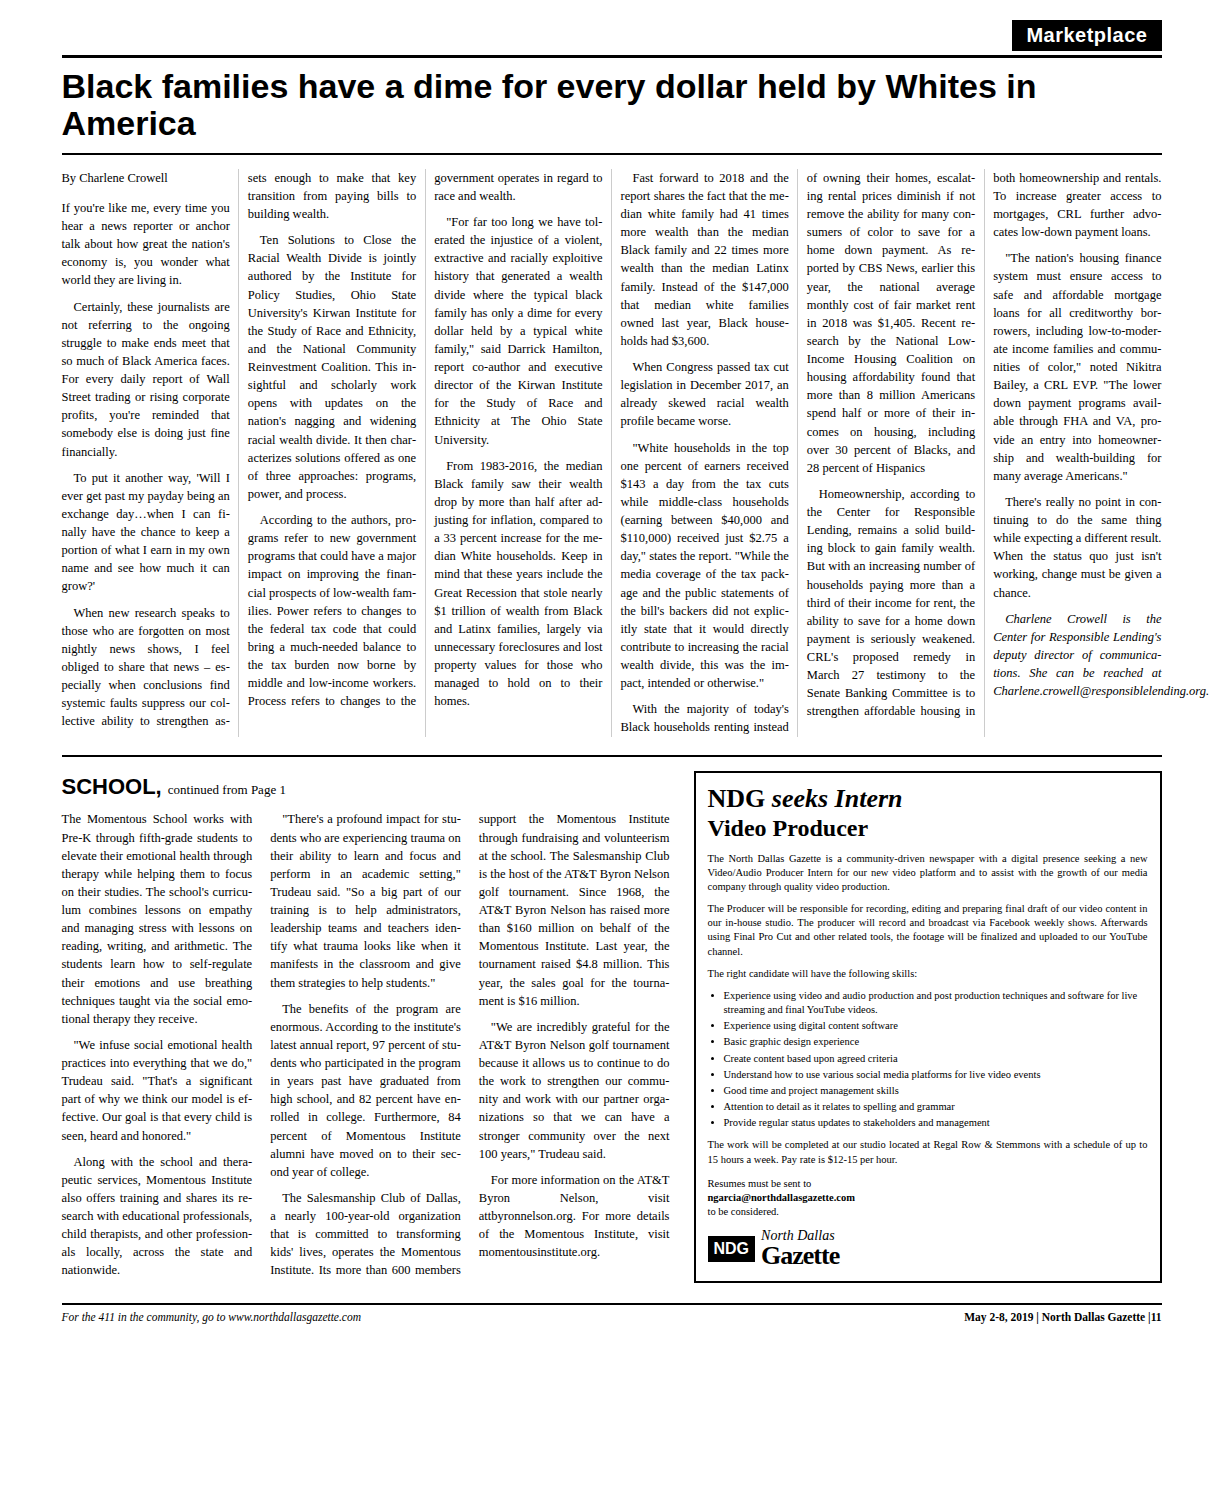Marketplace
Black families have a dime for every dollar held by Whites in America
By Charlene Crowell
If you're like me, every time you hear a news reporter or anchor talk about how great the nation's economy is, you wonder what world they are living in.
Certainly, these journalists are not referring to the ongoing struggle to make ends meet that so much of Black America faces. For every daily report of Wall Street trading or rising corporate profits, you're reminded that somebody else is doing just fine financially.
To put it another way, 'Will I ever get past my payday being an exchange day…when I can finally have the chance to keep a portion of what I earn in my own name and see how much it can grow?'
When new research speaks to those who are forgotten on most nightly news shows, I feel obliged to share that news – especially when conclusions find systemic faults suppress our collective ability to strengthen assets enough to make that key transition from paying bills to building wealth.
Ten Solutions to Close the Racial Wealth Divide is jointly authored by the Institute for Policy Studies, Ohio State University's Kirwan Institute for the Study of Race and Ethnicity, and the National Community Reinvestment Coalition. This insightful and scholarly work opens with updates on the nation's nagging and widening racial wealth divide. It then characterizes solutions offered as one of three approaches: programs, power, and process.
According to the authors, programs refer to new government programs that could have a major impact on improving the financial prospects of low-wealth families. Power refers to changes to the federal tax code that could bring a much-needed balance to the tax burden now borne by middle and low-income workers. Process refers to changes to the government operates in regard to race and wealth.
"For far too long we have tolerated the injustice of a violent, extractive and racially exploitive history that generated a wealth divide where the typical black family has only a dime for every dollar held by a typical white family," said Darrick Hamilton, report co-author and executive director of the Kirwan Institute for the Study of Race and Ethnicity at The Ohio State University.
From 1983-2016, the median Black family saw their wealth drop by more than half after adjusting for inflation, compared to a 33 percent increase for the median White households. Keep in mind that these years include the Great Recession that stole nearly $1 trillion of wealth from Black and Latinx families, largely via unnecessary foreclosures and lost property values for those who managed to hold on to their homes.
Fast forward to 2018 and the report shares the fact that the median white family had 41 times more wealth than the median Black family and 22 times more wealth than the median Latinx family. Instead of the $147,000 that median white families owned last year, Black households had $3,600.
When Congress passed tax cut legislation in December 2017, an already skewed racial wealth profile became worse.
"White households in the top one percent of earners received $143 a day from the tax cuts while middle-class households (earning between $40,000 and $110,000) received just $2.75 a day," states the report. "While the media coverage of the tax package and the public statements of the bill's backers did not explicitly state that it would directly contribute to increasing the racial wealth divide, this was the impact, intended or otherwise."
With the majority of today's Black households renting instead of owning their homes, escalating rental prices diminish if not remove the ability for many consumers of color to save for a home down payment. As reported by CBS News, earlier this year, the national average monthly cost of fair market rent in 2018 was $1,405. Recent research by the National Low-Income Housing Coalition on housing affordability found that more than 8 million Americans spend half or more of their incomes on housing, including over 30 percent of Blacks, and 28 percent of Hispanics
Homeownership, according to the Center for Responsible Lending, remains a solid building block to gain family wealth. But with an increasing number of households paying more than a third of their income for rent, the ability to save for a home down payment is seriously weakened. CRL's proposed remedy in March 27 testimony to the Senate Banking Committee is to strengthen affordable housing in both homeownership and rentals. To increase greater access to mortgages, CRL further advocates low-down payment loans.
"The nation's housing finance system must ensure access to safe and affordable mortgage loans for all creditworthy borrowers, including low-to-moderate income families and communities of color," noted Nikitra Bailey, a CRL EVP. "The lower down payment programs available through FHA and VA, provide an entry into homeownership and wealth-building for many average Americans."
There's really no point in continuing to do the same thing while expecting a different result. When the status quo just isn't working, change must be given a chance.
Charlene Crowell is the Center for Responsible Lending's deputy director of communications. She can be reached at Charlene.crowell@responsiblelending.org.
SCHOOL, continued from Page 1
The Momentous School works with Pre-K through fifth-grade students to elevate their emotional health through therapy while helping them to focus on their studies. The school's curriculum combines lessons on empathy and managing stress with lessons on reading, writing, and arithmetic. The students learn how to self-regulate their emotions and use breathing techniques taught via the social emotional therapy they receive.
"We infuse social emotional health practices into everything that we do," Trudeau said. "That's a significant part of why we think our model is effective. Our goal is that every child is seen, heard and honored."
Along with the school and therapeutic services, Momentous Institute also offers training and shares its research with educational professionals, child therapists, and other professionals locally, across the state and nationwide.
"There's a profound impact for students who are experiencing trauma on their ability to learn and focus and perform in an academic setting," Trudeau said. "So a big part of our training is to help administrators, leadership teams and teachers identify what trauma looks like when it manifests in the classroom and give them strategies to help students."
The benefits of the program are enormous. According to the institute's latest annual report, 97 percent of students who participated in the program in years past have graduated from high school, and 82 percent have enrolled in college. Furthermore, 84 percent of Momentous Institute alumni have moved on to their second year of college.
The Salesmanship Club of Dallas, a nearly 100-year-old organization that is committed to transforming kids' lives, operates the Momentous Institute. Its more than 600 members support the Momentous Institute through fundraising and volunteerism at the school. The Salesmanship Club is the host of the AT&T Byron Nelson golf tournament. Since 1968, the AT&T Byron Nelson has raised more than $160 million on behalf of the Momentous Institute. Last year, the tournament raised $4.8 million. This year, the sales goal for the tournament is $16 million.
"We are incredibly grateful for the AT&T Byron Nelson golf tournament because it allows us to continue to do the work to strengthen our community and work with our partner organizations so that we can have a stronger community over the next 100 years," Trudeau said.
For more information on the AT&T Byron Nelson, visit attbyronnelson.org. For more details of the Momentous Institute, visit momentousinstitute.org.
NDG seeks Intern
Video Producer
The North Dallas Gazette is a community-driven newspaper with a digital presence seeking a new Video/Audio Producer Intern for our new video platform and to assist with the growth of our media company through quality video production.
The Producer will be responsible for recording, editing and preparing final draft of our video content in our in-house studio. The producer will record and broadcast via Facebook weekly shows. Afterwards using Final Pro Cut and other related tools, the footage will be finalized and uploaded to our YouTube channel.
The right candidate will have the following skills:
Experience using video and audio production and post production techniques and software for live streaming and final YouTube videos.
Experience using digital content software
Basic graphic design experience
Create content based upon agreed criteria
Understand how to use various social media platforms for live video events
Good time and project management skills
Attention to detail as it relates to spelling and grammar
Provide regular status updates to stakeholders and management
The work will be completed at our studio located at Regal Row & Stemmons with a schedule of up to 15 hours a week. Pay rate is $12-15 per hour.
Resumes must be sent to
ngarcia@northdallasgazette.com
to be considered.
NDG North DallasGazette
For the 411 in the community, go to www.northdallasgazette.com
May 2-8, 2019 | North Dallas Gazette |11